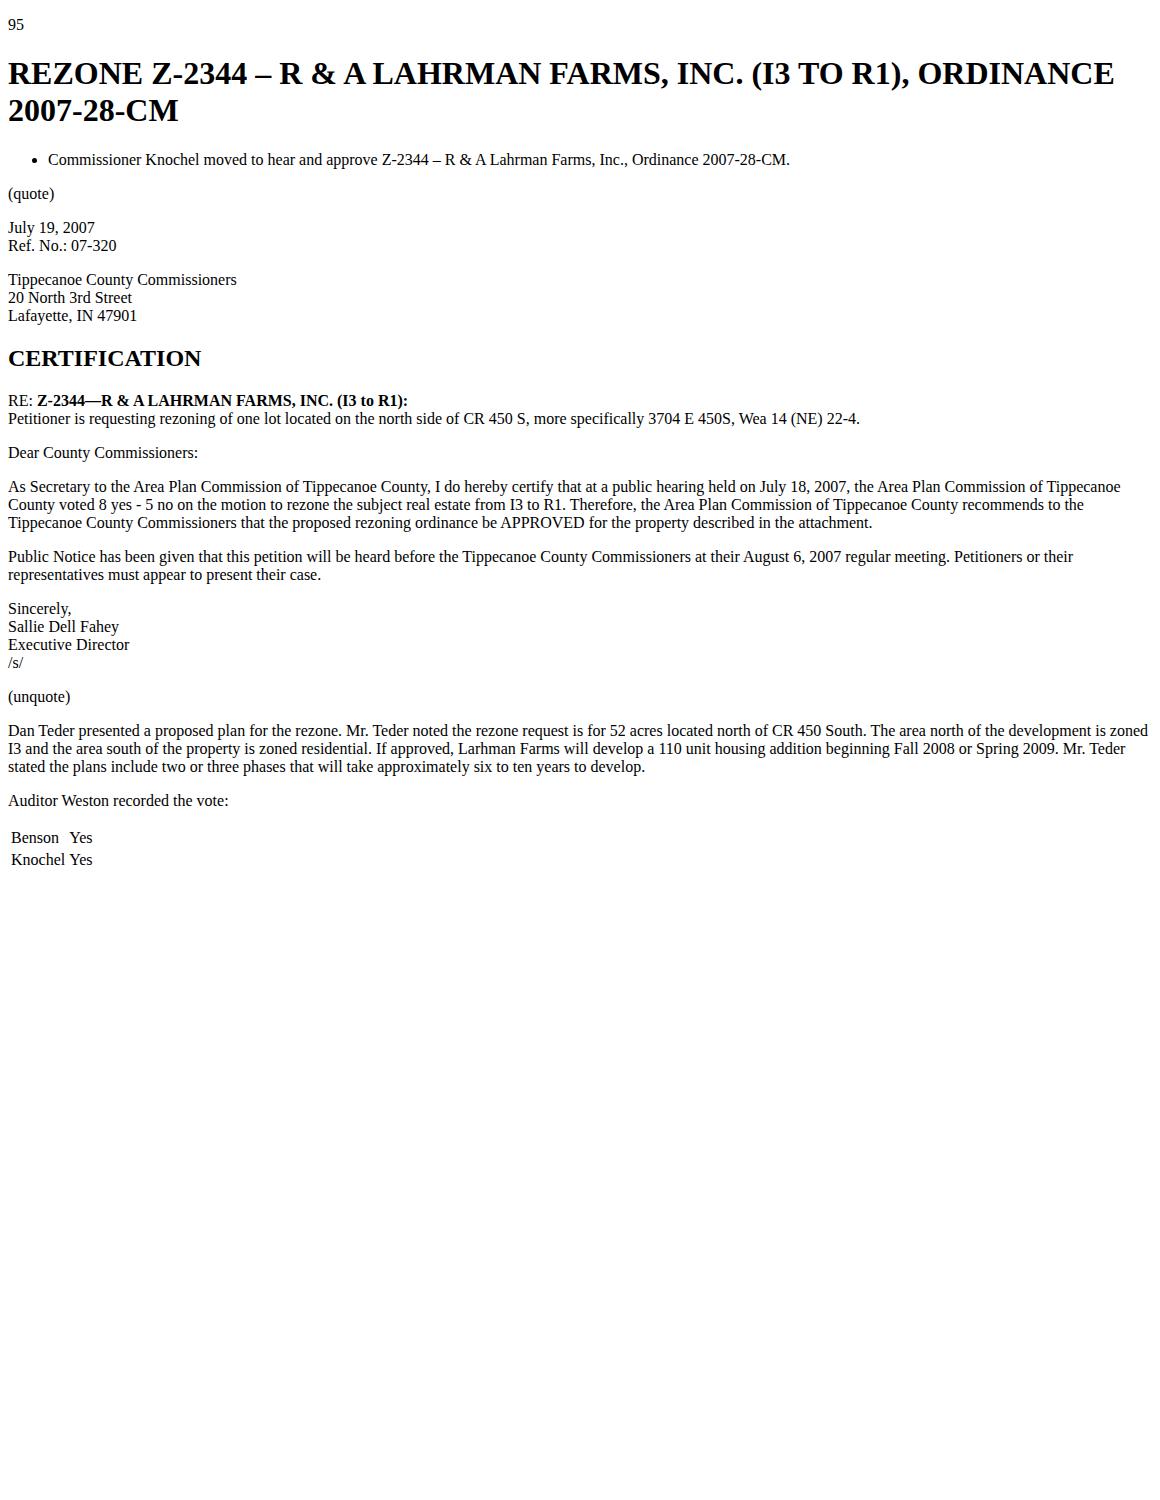95
REZONE Z-2344 – R & A LAHRMAN FARMS, INC. (I3 TO R1), ORDINANCE 2007-28-CM
Commissioner Knochel moved to hear and approve Z-2344 – R & A Lahrman Farms, Inc., Ordinance 2007-28-CM.
(quote)
July 19, 2007
Ref. No.: 07-320
Tippecanoe County Commissioners
20 North 3rd Street
Lafayette, IN 47901
CERTIFICATION
RE: Z-2344—R & A LAHRMAN FARMS, INC. (I3 to R1):
Petitioner is requesting rezoning of one lot located on the north side of CR 450 S, more specifically 3704 E 450S, Wea 14 (NE) 22-4.
Dear County Commissioners:
As Secretary to the Area Plan Commission of Tippecanoe County, I do hereby certify that at a public hearing held on July 18, 2007, the Area Plan Commission of Tippecanoe County voted 8 yes - 5 no on the motion to rezone the subject real estate from I3 to R1. Therefore, the Area Plan Commission of Tippecanoe County recommends to the Tippecanoe County Commissioners that the proposed rezoning ordinance be APPROVED for the property described in the attachment.
Public Notice has been given that this petition will be heard before the Tippecanoe County Commissioners at their August 6, 2007 regular meeting. Petitioners or their representatives must appear to present their case.
Sincerely,
Sallie Dell Fahey
Executive Director
/s/
(unquote)
Dan Teder presented a proposed plan for the rezone. Mr. Teder noted the rezone request is for 52 acres located north of CR 450 South. The area north of the development is zoned I3 and the area south of the property is zoned residential. If approved, Larhman Farms will develop a 110 unit housing addition beginning Fall 2008 or Spring 2009. Mr. Teder stated the plans include two or three phases that will take approximately six to ten years to develop.
Auditor Weston recorded the vote:
| Benson | Yes |
| Knochel | Yes |